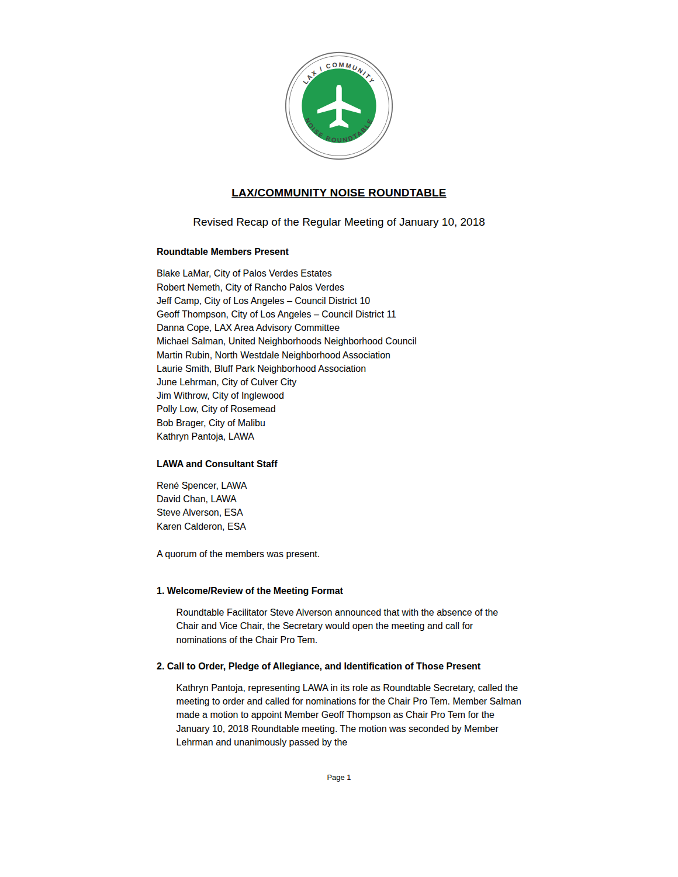LAX / COMMUNITY NOISE ROUNDTABLE
LAX/COMMUNITY NOISE ROUNDTABLE
Revised Recap of the Regular Meeting of January 10, 2018
Roundtable Members Present
Blake LaMar, City of Palos Verdes Estates
Robert Nemeth, City of Rancho Palos Verdes
Jeff Camp, City of Los Angeles – Council District 10
Geoff Thompson, City of Los Angeles – Council District 11
Danna Cope, LAX Area Advisory Committee
Michael Salman, United Neighborhoods Neighborhood Council
Martin Rubin, North Westdale Neighborhood Association
Laurie Smith, Bluff Park Neighborhood Association
June Lehrman, City of Culver City
Jim Withrow, City of Inglewood
Polly Low, City of Rosemead
Bob Brager, City of Malibu
Kathryn Pantoja, LAWA
LAWA and Consultant Staff
René Spencer, LAWA
David Chan, LAWA
Steve Alverson, ESA
Karen Calderon, ESA
A quorum of the members was present.
1. Welcome/Review of the Meeting Format
Roundtable Facilitator Steve Alverson announced that with the absence of the Chair and Vice Chair, the Secretary would open the meeting and call for nominations of the Chair Pro Tem.
2. Call to Order, Pledge of Allegiance, and Identification of Those Present
Kathryn Pantoja, representing LAWA in its role as Roundtable Secretary, called the meeting to order and called for nominations for the Chair Pro Tem. Member Salman made a motion to appoint Member Geoff Thompson as Chair Pro Tem for the January 10, 2018 Roundtable meeting. The motion was seconded by Member Lehrman and unanimously passed by the
Page 1